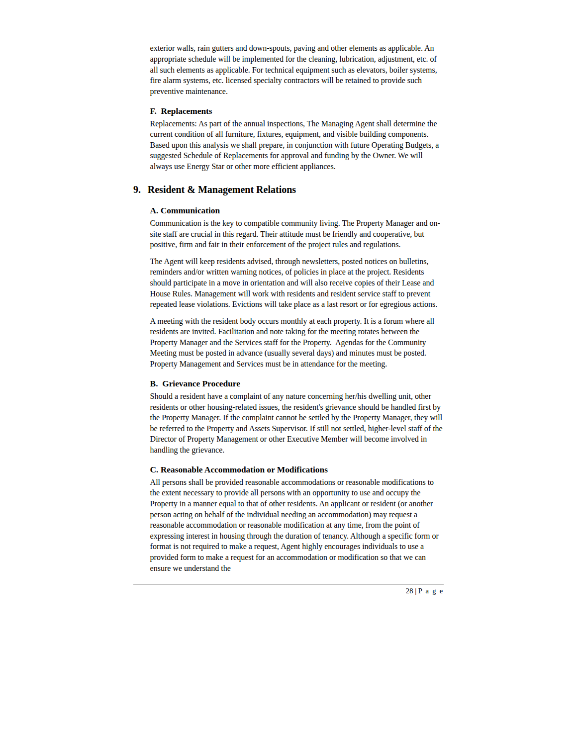exterior walls, rain gutters and down-spouts, paving and other elements as applicable. An appropriate schedule will be implemented for the cleaning, lubrication, adjustment, etc. of all such elements as applicable. For technical equipment such as elevators, boiler systems, fire alarm systems, etc. licensed specialty contractors will be retained to provide such preventive maintenance.
F. Replacements
Replacements: As part of the annual inspections, The Managing Agent shall determine the current condition of all furniture, fixtures, equipment, and visible building components. Based upon this analysis we shall prepare, in conjunction with future Operating Budgets, a suggested Schedule of Replacements for approval and funding by the Owner. We will always use Energy Star or other more efficient appliances.
9. Resident & Management Relations
A. Communication
Communication is the key to compatible community living. The Property Manager and on-site staff are crucial in this regard. Their attitude must be friendly and cooperative, but positive, firm and fair in their enforcement of the project rules and regulations.
The Agent will keep residents advised, through newsletters, posted notices on bulletins, reminders and/or written warning notices, of policies in place at the project. Residents should participate in a move in orientation and will also receive copies of their Lease and House Rules. Management will work with residents and resident service staff to prevent repeated lease violations. Evictions will take place as a last resort or for egregious actions.
A meeting with the resident body occurs monthly at each property. It is a forum where all residents are invited. Facilitation and note taking for the meeting rotates between the Property Manager and the Services staff for the Property. Agendas for the Community Meeting must be posted in advance (usually several days) and minutes must be posted. Property Management and Services must be in attendance for the meeting.
B. Grievance Procedure
Should a resident have a complaint of any nature concerning her/his dwelling unit, other residents or other housing-related issues, the resident's grievance should be handled first by the Property Manager. If the complaint cannot be settled by the Property Manager, they will be referred to the Property and Assets Supervisor. If still not settled, higher-level staff of the Director of Property Management or other Executive Member will become involved in handling the grievance.
C. Reasonable Accommodation or Modifications
All persons shall be provided reasonable accommodations or reasonable modifications to the extent necessary to provide all persons with an opportunity to use and occupy the Property in a manner equal to that of other residents. An applicant or resident (or another person acting on behalf of the individual needing an accommodation) may request a reasonable accommodation or reasonable modification at any time, from the point of expressing interest in housing through the duration of tenancy. Although a specific form or format is not required to make a request, Agent highly encourages individuals to use a provided form to make a request for an accommodation or modification so that we can ensure we understand the
28 | P a g e